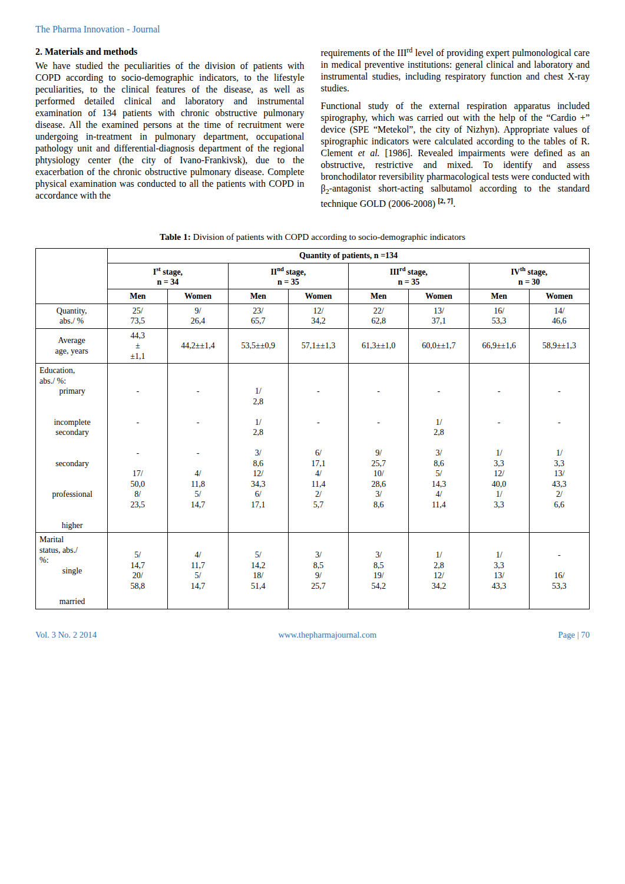The Pharma Innovation - Journal
2. Materials and methods
We have studied the peculiarities of the division of patients with COPD according to socio-demographic indicators, to the lifestyle peculiarities, to the clinical features of the disease, as well as performed detailed clinical and laboratory and instrumental examination of 134 patients with chronic obstructive pulmonary disease. All the examined persons at the time of recruitment were undergoing in-treatment in pulmonary department, occupational pathology unit and differential-diagnosis department of the regional phtysiology center (the city of Ivano-Frankivsk), due to the exacerbation of the chronic obstructive pulmonary disease. Complete physical examination was conducted to all the patients with COPD in accordance with the
requirements of the IIIrd level of providing expert pulmonological care in medical preventive institutions: general clinical and laboratory and instrumental studies, including respiratory function and chest X-ray studies.
Functional study of the external respiration apparatus included spirography, which was carried out with the help of the “Cardio +” device (SPE “Metekol”, the city of Nizhyn). Appropriate values of spirographic indicators were calculated according to the tables of R. Clement et al. [1986]. Revealed impairments were defined as an obstructive, restrictive and mixed. To identify and assess bronchodilator reversibility pharmacological tests were conducted with β2-antagonist short-acting salbutamol according to the standard technique GOLD (2006-2008) [2, 7].
Table 1: Division of patients with COPD according to socio-demographic indicators
| | Quantity of patients, n =134 |
| I st stage, n = 34 | II nd stage, n = 35 | III rd stage, n = 35 | IV th stage, n = 30 |
| Men | Women | Men | Women | Men | Women | Men | Women |
| Quantity, abs./ % | 25/ 73,5 | 9/ 26,4 | 23/ 65,7 | 12/ 34,2 | 22/ 62,8 | 13/ 37,1 | 16/ 53,3 | 14/ 46,6 |
| Average age, years | 44,3 ± ±1,1 | 44,2±±1,4 | 53,5±±0,9 | 57,1±±1,3 | 61,3±±1,0 | 60,0±±1,7 | 66,9±±1,6 | 58,9±±1,3 |
| Education, abs./ %: primary incomplete secondary secondary professional higher | - - - 17/ 50,0 8/ 23,5 | - - - 4/ 11,8 5/ 14,7 | 1/ 2,8 1/ 2,8 3/ 8,6 12/ 34,3 6/ 17,1 | - - 6/ 17,1 4/ 11,4 2/ 5,7 | - - 9/ 25,7 10/ 28,6 3/ 8,6 | - 1/ 2,8 3/ 8,6 5/ 14,3 4/ 11,4 | - - 1/ 3,3 12/ 40,0 1/ 3,3 | - - 1/ 3,3 13/ 43,3 2/ 6,6 |
| Marital status, abs./ %: single married | 5/ 14,7 20/ 58,8 | 4/ 11,7 5/ 14,7 | 5/ 14,2 18/ 51,4 | 3/ 8,5 9/ 25,7 | 3/ 8,5 19/ 54,2 | 1/ 2,8 12/ 34,2 | 1/ 3,3 13/ 43,3 | - 16/ 53,3 |
Vol. 3 No. 2 2014
www.thepharmajournal.com
Page | 70